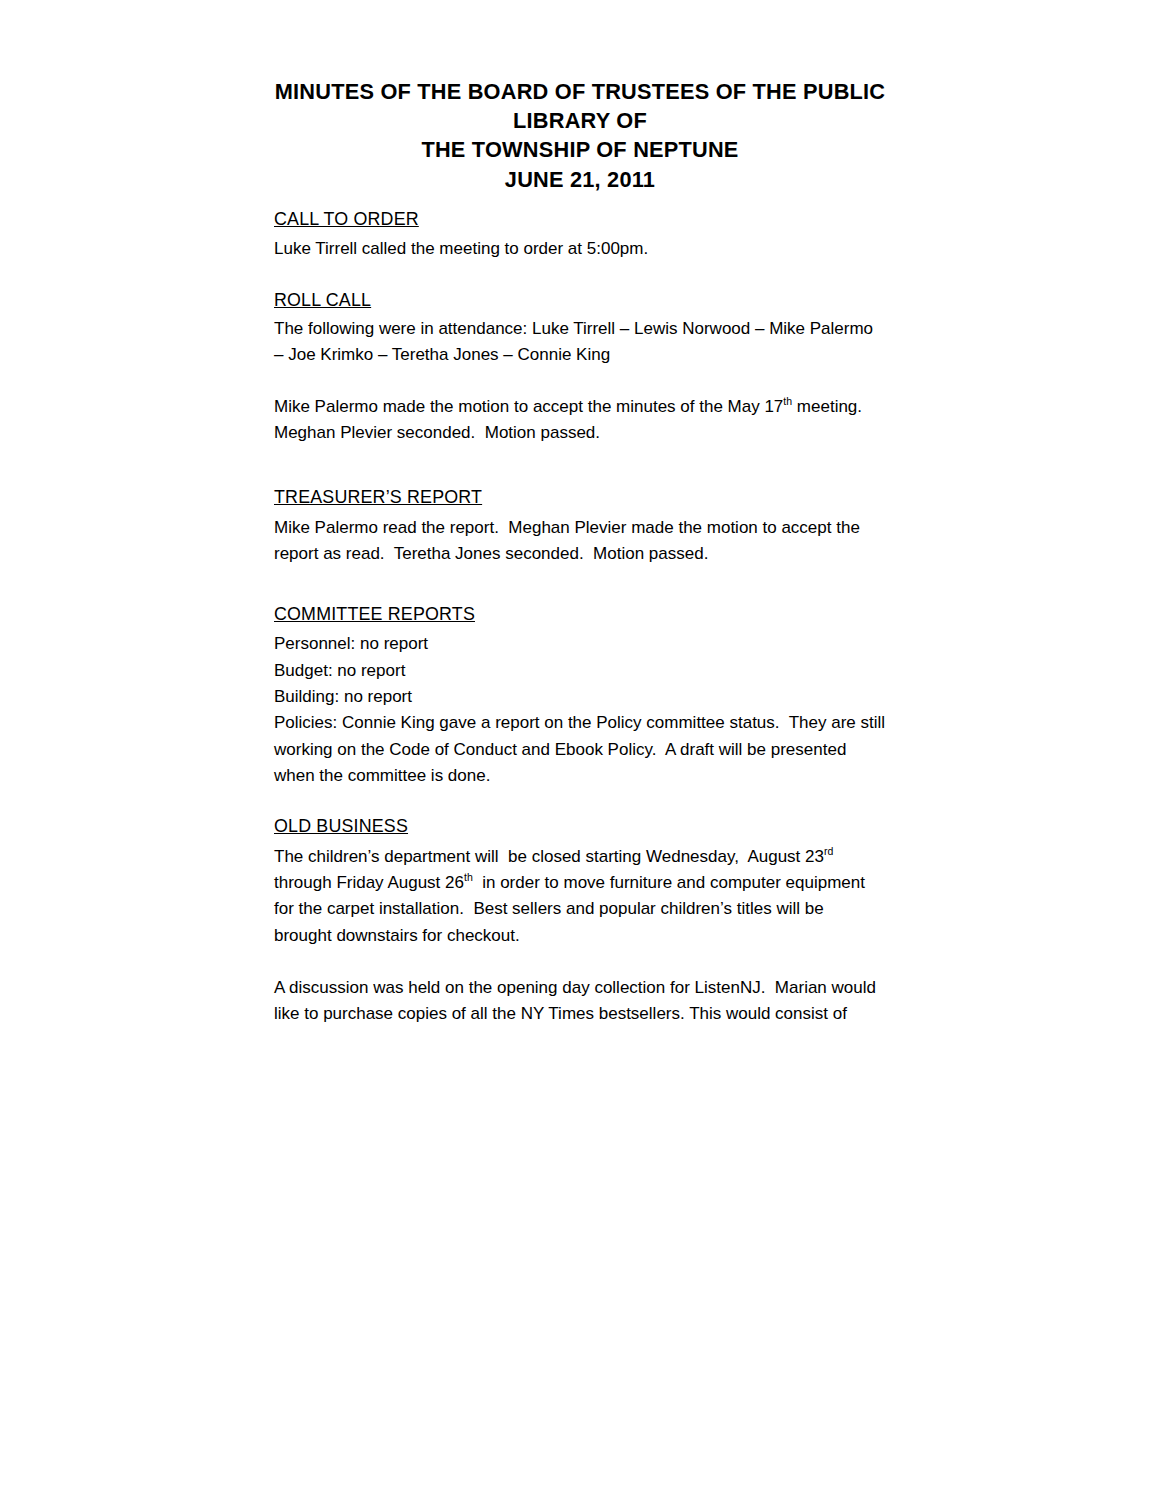MINUTES OF THE BOARD OF TRUSTEES OF THE PUBLIC LIBRARY OF
THE TOWNSHIP OF NEPTUNE
JUNE 21, 2011
CALL TO ORDER
Luke Tirrell called the meeting to order at 5:00pm.
ROLL CALL
The following were in attendance: Luke Tirrell – Lewis Norwood – Mike Palermo – Joe Krimko – Teretha Jones – Connie King
Mike Palermo made the motion to accept the minutes of the May 17th meeting. Meghan Plevier seconded. Motion passed.
TREASURER’S REPORT
Mike Palermo read the report. Meghan Plevier made the motion to accept the report as read. Teretha Jones seconded. Motion passed.
COMMITTEE REPORTS
Personnel: no report
Budget: no report
Building: no report
Policies: Connie King gave a report on the Policy committee status. They are still working on the Code of Conduct and Ebook Policy. A draft will be presented when the committee is done.
OLD BUSINESS
The children’s department will be closed starting Wednesday, August 23rd through Friday August 26th in order to move furniture and computer equipment for the carpet installation. Best sellers and popular children’s titles will be brought downstairs for checkout.
A discussion was held on the opening day collection for ListenNJ. Marian would like to purchase copies of all the NY Times bestsellers. This would consist of